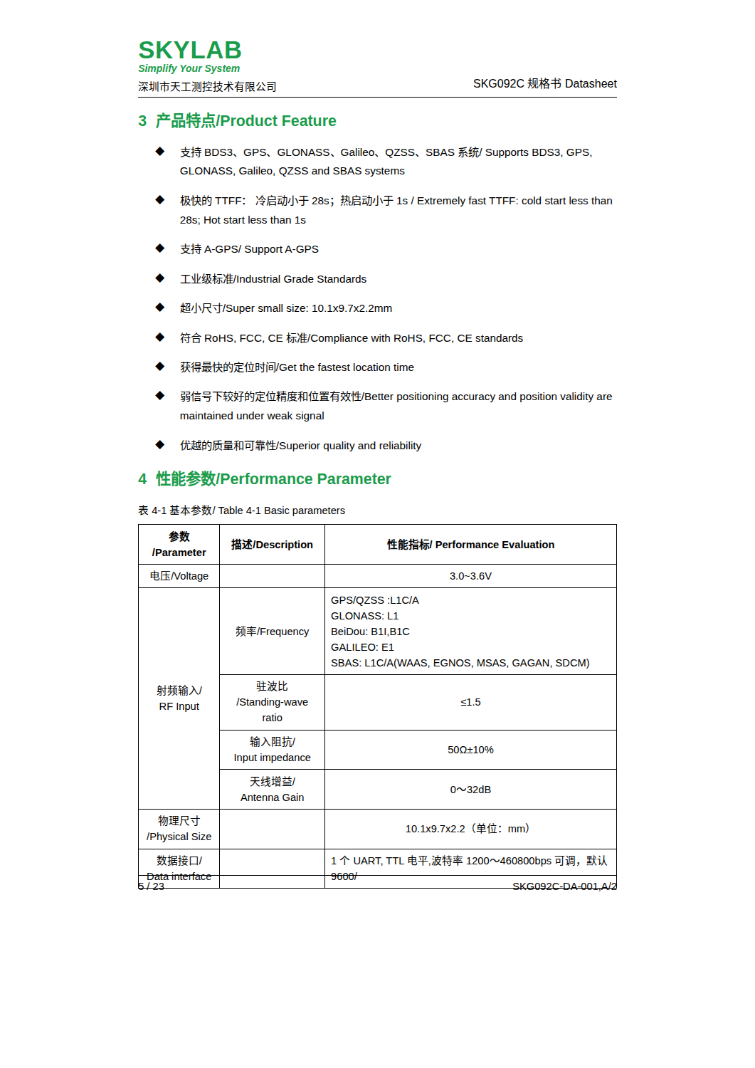SKYLAB
Simplify Your System
深圳市天工测控技术有限公司
SKG092C 规格书 Datasheet
3产品特点/Product Feature
支持 BDS3、GPS、GLONASS、Galileo、QZSS、SBAS 系统/ Supports BDS3, GPS, GLONASS, Galileo, QZSS and SBAS systems
极快的 TTFF： 冷启动小于 28s；热启动小于 1s / Extremely fast TTFF: cold start less than 28s; Hot start less than 1s
支持 A-GPS/ Support A-GPS
工业级标准/Industrial Grade Standards
超小尺寸/Super small size: 10.1x9.7x2.2mm
符合 RoHS, FCC, CE 标准/Compliance with RoHS, FCC, CE standards
获得最快的定位时间/Get the fastest location time
弱信号下较好的定位精度和位置有效性/Better positioning accuracy and position validity are maintained under weak signal
优越的质量和可靠性/Superior quality and reliability
4性能参数/Performance Parameter
表 4-1 基本参数/ Table 4-1 Basic parameters
| 参数 /Parameter | 描述/Description | 性能指标/ Performance Evaluation |
| --- | --- | --- |
| 电压/Voltage | | 3.0~3.6V |
| 射频输入/ RF Input | 频率/Frequency | GPS/QZSS :L1C/A GLONASS: L1 BeiDou: B1I,B1C GALILEO: E1 SBAS: L1C/A(WAAS, EGNOS, MSAS, GAGAN, SDCM) |
| 驻波比 /Standing-wave ratio | ≤1.5 |
| 输入阻抗/ Input impedance | 50Ω±10% |
| 天线增益/ Antenna Gain | 0～32dB |
| 物理尺寸 /Physical Size | | 10.1x9.7x2.2（单位：mm） |
| 数据接口/ Data interface | | 1 个 UART, TTL 电平,波特率 1200～460800bps 可调，默认 9600/ |
5 / 23 SKG092C-DA-001,A/2